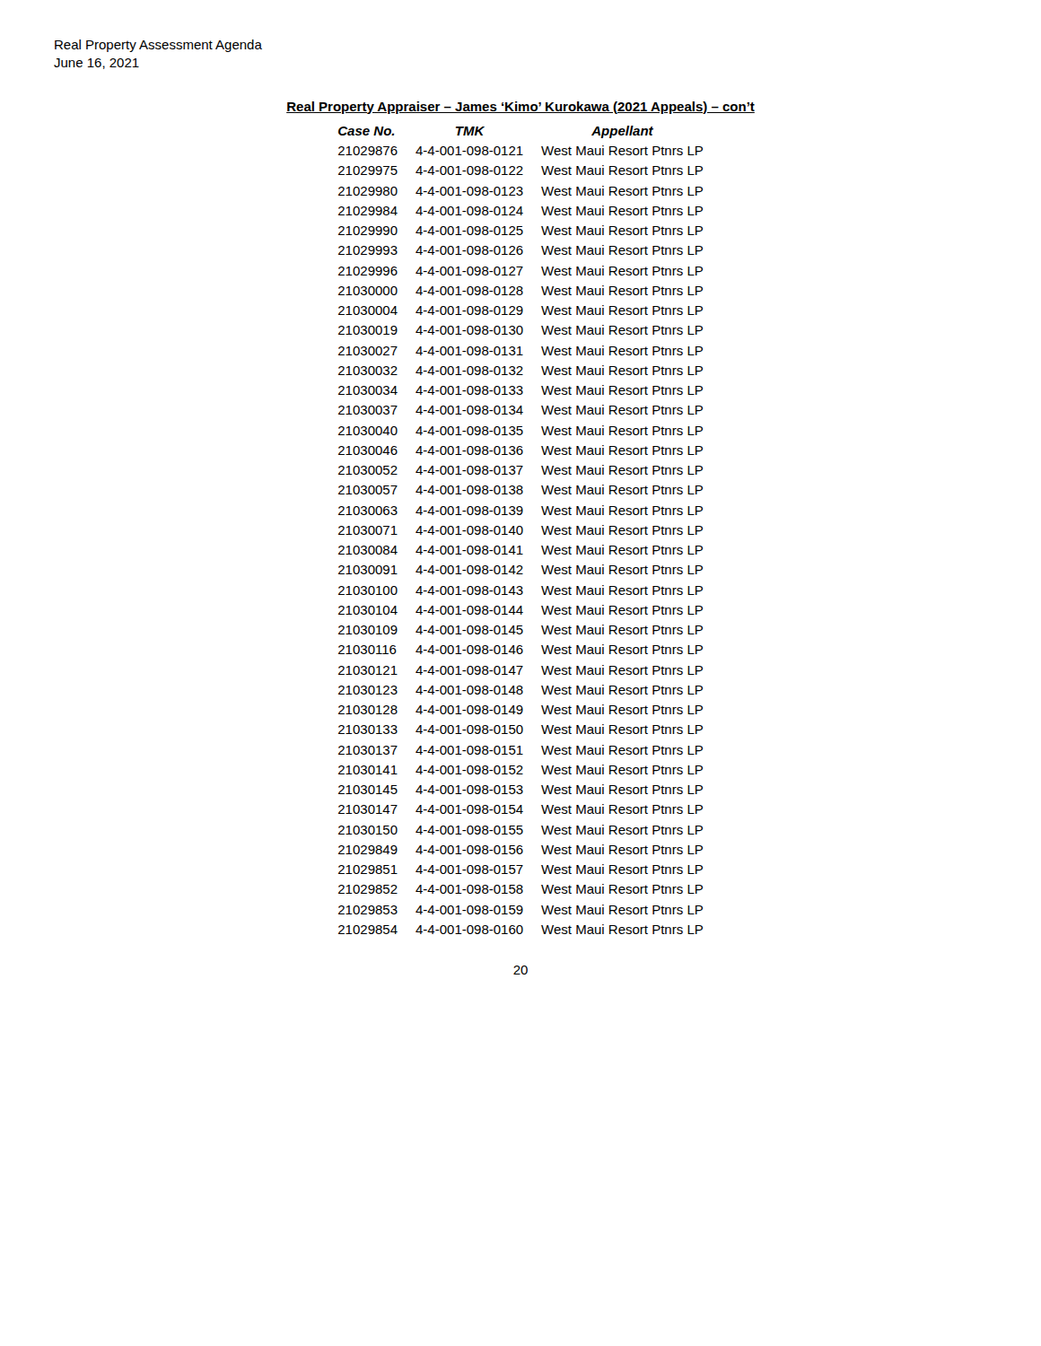Real Property Assessment Agenda
June 16, 2021
Real Property Appraiser – James ‘Kimo’ Kurokawa (2021 Appeals) – con’t
| Case No. | TMK | Appellant |
| --- | --- | --- |
| 21029876 | 4-4-001-098-0121 | West Maui Resort Ptnrs LP |
| 21029975 | 4-4-001-098-0122 | West Maui Resort Ptnrs LP |
| 21029980 | 4-4-001-098-0123 | West Maui Resort Ptnrs LP |
| 21029984 | 4-4-001-098-0124 | West Maui Resort Ptnrs LP |
| 21029990 | 4-4-001-098-0125 | West Maui Resort Ptnrs LP |
| 21029993 | 4-4-001-098-0126 | West Maui Resort Ptnrs LP |
| 21029996 | 4-4-001-098-0127 | West Maui Resort Ptnrs LP |
| 21030000 | 4-4-001-098-0128 | West Maui Resort Ptnrs LP |
| 21030004 | 4-4-001-098-0129 | West Maui Resort Ptnrs LP |
| 21030019 | 4-4-001-098-0130 | West Maui Resort Ptnrs LP |
| 21030027 | 4-4-001-098-0131 | West Maui Resort Ptnrs LP |
| 21030032 | 4-4-001-098-0132 | West Maui Resort Ptnrs LP |
| 21030034 | 4-4-001-098-0133 | West Maui Resort Ptnrs LP |
| 21030037 | 4-4-001-098-0134 | West Maui Resort Ptnrs LP |
| 21030040 | 4-4-001-098-0135 | West Maui Resort Ptnrs LP |
| 21030046 | 4-4-001-098-0136 | West Maui Resort Ptnrs LP |
| 21030052 | 4-4-001-098-0137 | West Maui Resort Ptnrs LP |
| 21030057 | 4-4-001-098-0138 | West Maui Resort Ptnrs LP |
| 21030063 | 4-4-001-098-0139 | West Maui Resort Ptnrs LP |
| 21030071 | 4-4-001-098-0140 | West Maui Resort Ptnrs LP |
| 21030084 | 4-4-001-098-0141 | West Maui Resort Ptnrs LP |
| 21030091 | 4-4-001-098-0142 | West Maui Resort Ptnrs LP |
| 21030100 | 4-4-001-098-0143 | West Maui Resort Ptnrs LP |
| 21030104 | 4-4-001-098-0144 | West Maui Resort Ptnrs LP |
| 21030109 | 4-4-001-098-0145 | West Maui Resort Ptnrs LP |
| 21030116 | 4-4-001-098-0146 | West Maui Resort Ptnrs LP |
| 21030121 | 4-4-001-098-0147 | West Maui Resort Ptnrs LP |
| 21030123 | 4-4-001-098-0148 | West Maui Resort Ptnrs LP |
| 21030128 | 4-4-001-098-0149 | West Maui Resort Ptnrs LP |
| 21030133 | 4-4-001-098-0150 | West Maui Resort Ptnrs LP |
| 21030137 | 4-4-001-098-0151 | West Maui Resort Ptnrs LP |
| 21030141 | 4-4-001-098-0152 | West Maui Resort Ptnrs LP |
| 21030145 | 4-4-001-098-0153 | West Maui Resort Ptnrs LP |
| 21030147 | 4-4-001-098-0154 | West Maui Resort Ptnrs LP |
| 21030150 | 4-4-001-098-0155 | West Maui Resort Ptnrs LP |
| 21029849 | 4-4-001-098-0156 | West Maui Resort Ptnrs LP |
| 21029851 | 4-4-001-098-0157 | West Maui Resort Ptnrs LP |
| 21029852 | 4-4-001-098-0158 | West Maui Resort Ptnrs LP |
| 21029853 | 4-4-001-098-0159 | West Maui Resort Ptnrs LP |
| 21029854 | 4-4-001-098-0160 | West Maui Resort Ptnrs LP |
20